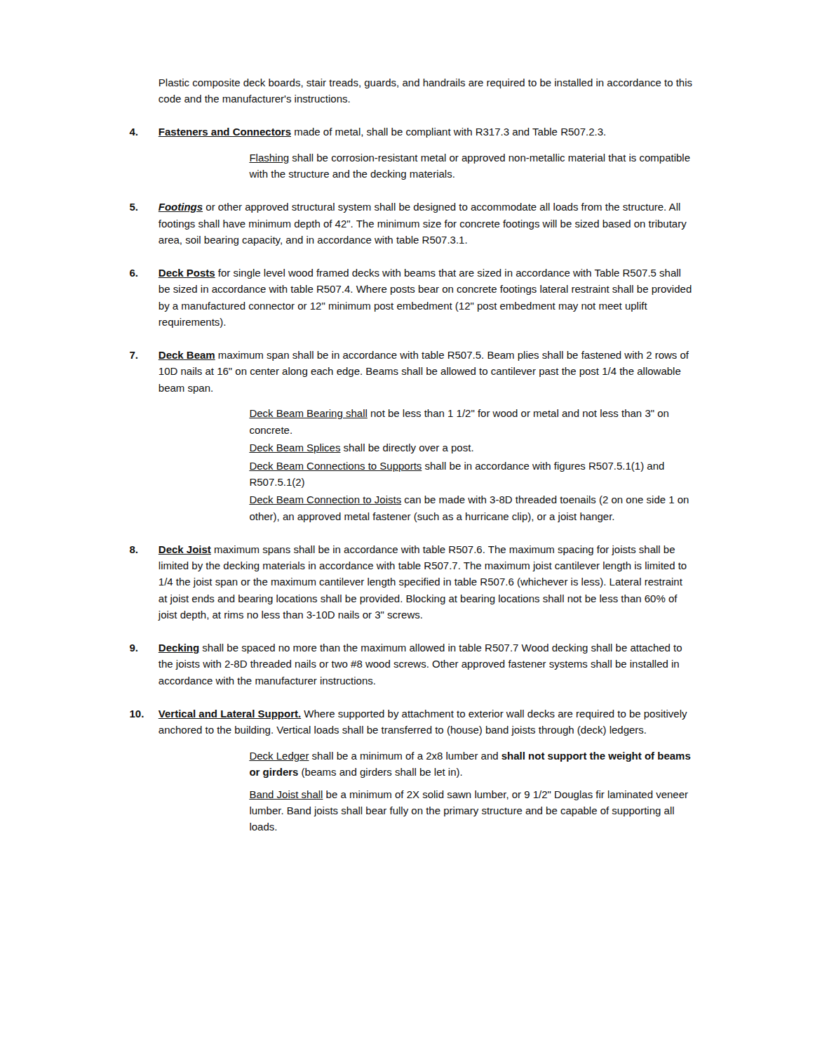Plastic composite deck boards, stair treads, guards, and handrails are required to be installed in accordance to this code and the manufacturer's instructions.
4. Fasteners and Connectors made of metal, shall be compliant with R317.3 and Table R507.2.3.
Flashing shall be corrosion-resistant metal or approved non-metallic material that is compatible with the structure and the decking materials.
5. Footings or other approved structural system shall be designed to accommodate all loads from the structure. All footings shall have minimum depth of 42". The minimum size for concrete footings will be sized based on tributary area, soil bearing capacity, and in accordance with table R507.3.1.
6. Deck Posts for single level wood framed decks with beams that are sized in accordance with Table R507.5 shall be sized in accordance with table R507.4. Where posts bear on concrete footings lateral restraint shall be provided by a manufactured connector or 12" minimum post embedment (12" post embedment may not meet uplift requirements).
7. Deck Beam maximum span shall be in accordance with table R507.5. Beam plies shall be fastened with 2 rows of 10D nails at 16" on center along each edge. Beams shall be allowed to cantilever past the post 1/4 the allowable beam span.
Deck Beam Bearing shall not be less than 1 1/2" for wood or metal and not less than 3" on concrete.
Deck Beam Splices shall be directly over a post.
Deck Beam Connections to Supports shall be in accordance with figures R507.5.1(1) and R507.5.1(2)
Deck Beam Connection to Joists can be made with 3-8D threaded toenails (2 on one side 1 on other), an approved metal fastener (such as a hurricane clip), or a joist hanger.
8. Deck Joist maximum spans shall be in accordance with table R507.6. The maximum spacing for joists shall be limited by the decking materials in accordance with table R507.7. The maximum joist cantilever length is limited to 1/4 the joist span or the maximum cantilever length specified in table R507.6 (whichever is less). Lateral restraint at joist ends and bearing locations shall be provided. Blocking at bearing locations shall not be less than 60% of joist depth, at rims no less than 3-10D nails or 3" screws.
9. Decking shall be spaced no more than the maximum allowed in table R507.7 Wood decking shall be attached to the joists with 2-8D threaded nails or two #8 wood screws. Other approved fastener systems shall be installed in accordance with the manufacturer instructions.
10. Vertical and Lateral Support. Where supported by attachment to exterior wall decks are required to be positively anchored to the building. Vertical loads shall be transferred to (house) band joists through (deck) ledgers.
Deck Ledger shall be a minimum of a 2x8 lumber and shall not support the weight of beams or girders (beams and girders shall be let in).
Band Joist shall be a minimum of 2X solid sawn lumber, or 9 1/2" Douglas fir laminated veneer lumber. Band joists shall bear fully on the primary structure and be capable of supporting all loads.